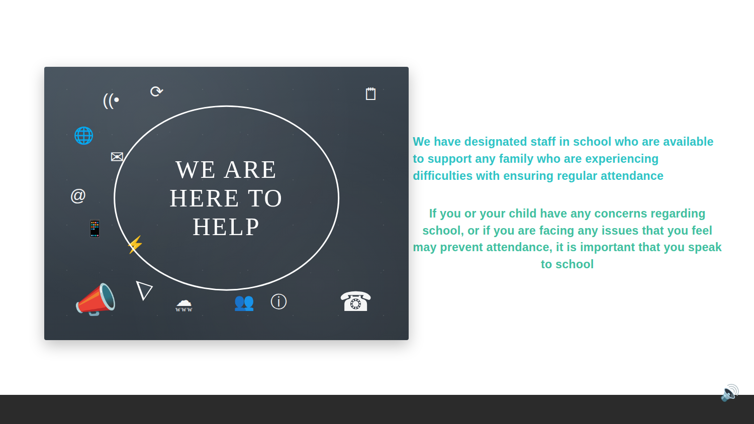((• ⟳ 🗒 🌐 ✉ @ 📱 ⚡ 📣 ☁www 👥 ⓘ ☎
We are
here to
help
We have designated staff in school who are available to support any family who are experiencing difficulties with ensuring regular attendance
If you or your child have any concerns regarding school, or if you are facing any issues that you feel may prevent attendance, it is important that you speak to school
🔊